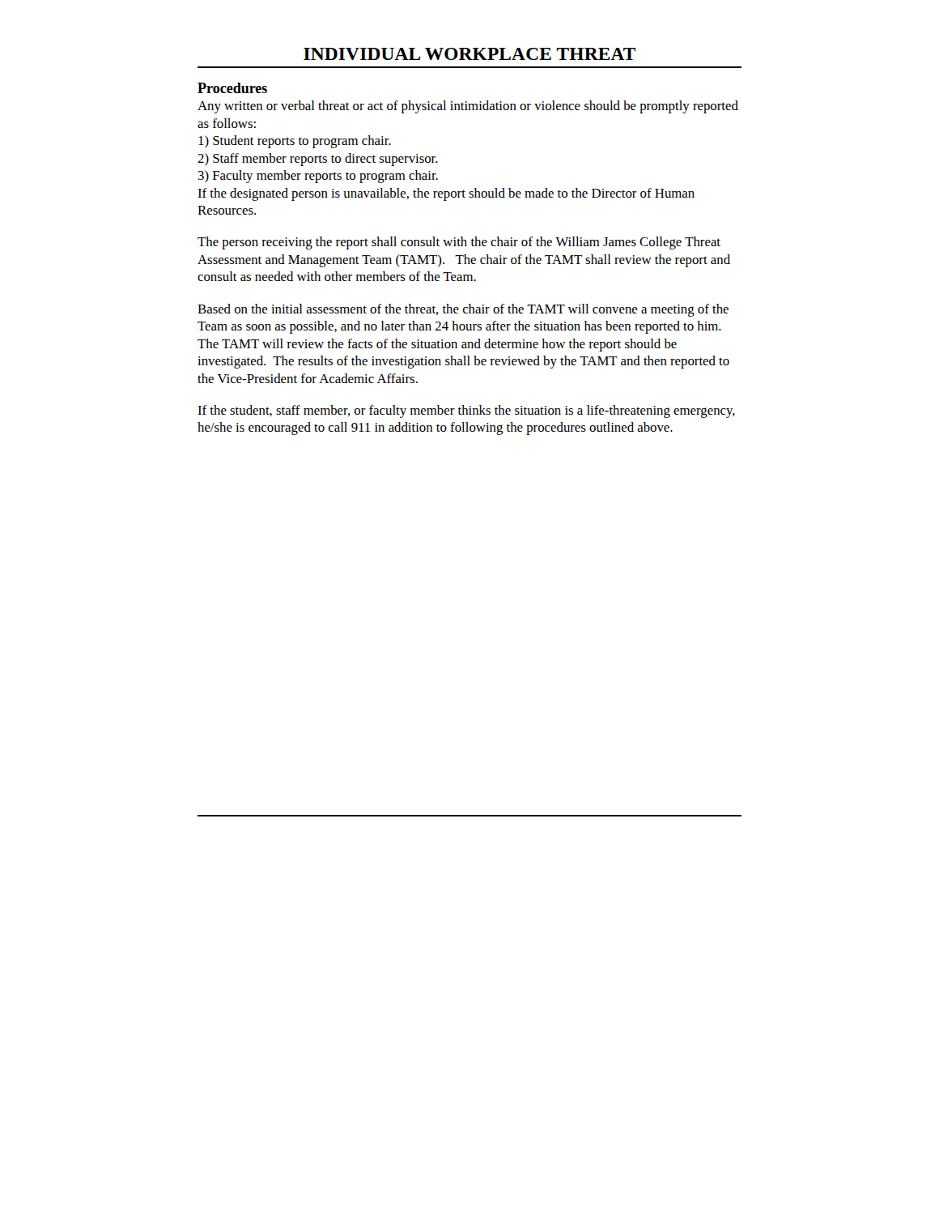INDIVIDUAL WORKPLACE THREAT
Procedures
Any written or verbal threat or act of physical intimidation or violence should be promptly reported as follows:
1) Student reports to program chair.
2) Staff member reports to direct supervisor.
3) Faculty member reports to program chair.
If the designated person is unavailable, the report should be made to the Director of Human Resources.
The person receiving the report shall consult with the chair of the William James College Threat Assessment and Management Team (TAMT). The chair of the TAMT shall review the report and consult as needed with other members of the Team.
Based on the initial assessment of the threat, the chair of the TAMT will convene a meeting of the Team as soon as possible, and no later than 24 hours after the situation has been reported to him. The TAMT will review the facts of the situation and determine how the report should be investigated. The results of the investigation shall be reviewed by the TAMT and then reported to the Vice-President for Academic Affairs.
If the student, staff member, or faculty member thinks the situation is a life-threatening emergency, he/she is encouraged to call 911 in addition to following the procedures outlined above.